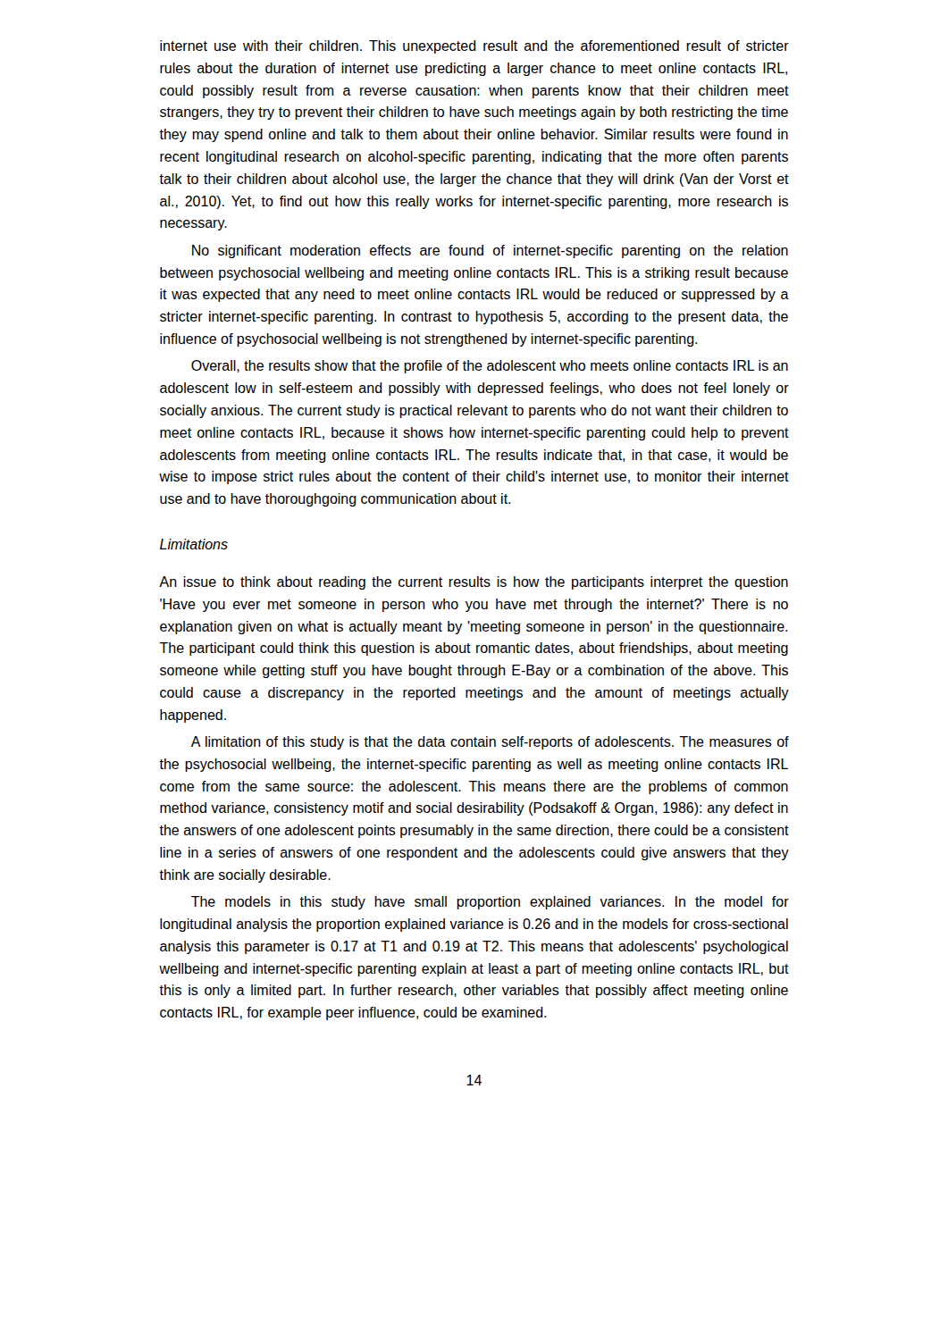internet use with their children. This unexpected result and the aforementioned result of stricter rules about the duration of internet use predicting a larger chance to meet online contacts IRL, could possibly result from a reverse causation: when parents know that their children meet strangers, they try to prevent their children to have such meetings again by both restricting the time they may spend online and talk to them about their online behavior. Similar results were found in recent longitudinal research on alcohol-specific parenting, indicating that the more often parents talk to their children about alcohol use, the larger the chance that they will drink (Van der Vorst et al., 2010). Yet, to find out how this really works for internet-specific parenting, more research is necessary.
No significant moderation effects are found of internet-specific parenting on the relation between psychosocial wellbeing and meeting online contacts IRL. This is a striking result because it was expected that any need to meet online contacts IRL would be reduced or suppressed by a stricter internet-specific parenting. In contrast to hypothesis 5, according to the present data, the influence of psychosocial wellbeing is not strengthened by internet-specific parenting.
Overall, the results show that the profile of the adolescent who meets online contacts IRL is an adolescent low in self-esteem and possibly with depressed feelings, who does not feel lonely or socially anxious. The current study is practical relevant to parents who do not want their children to meet online contacts IRL, because it shows how internet-specific parenting could help to prevent adolescents from meeting online contacts IRL. The results indicate that, in that case, it would be wise to impose strict rules about the content of their child's internet use, to monitor their internet use and to have thoroughgoing communication about it.
Limitations
An issue to think about reading the current results is how the participants interpret the question 'Have you ever met someone in person who you have met through the internet?' There is no explanation given on what is actually meant by 'meeting someone in person' in the questionnaire. The participant could think this question is about romantic dates, about friendships, about meeting someone while getting stuff you have bought through E-Bay or a combination of the above. This could cause a discrepancy in the reported meetings and the amount of meetings actually happened.
A limitation of this study is that the data contain self-reports of adolescents. The measures of the psychosocial wellbeing, the internet-specific parenting as well as meeting online contacts IRL come from the same source: the adolescent. This means there are the problems of common method variance, consistency motif and social desirability (Podsakoff & Organ, 1986): any defect in the answers of one adolescent points presumably in the same direction, there could be a consistent line in a series of answers of one respondent and the adolescents could give answers that they think are socially desirable.
The models in this study have small proportion explained variances. In the model for longitudinal analysis the proportion explained variance is 0.26 and in the models for cross-sectional analysis this parameter is 0.17 at T1 and 0.19 at T2. This means that adolescents' psychological wellbeing and internet-specific parenting explain at least a part of meeting online contacts IRL, but this is only a limited part. In further research, other variables that possibly affect meeting online contacts IRL, for example peer influence, could be examined.
14